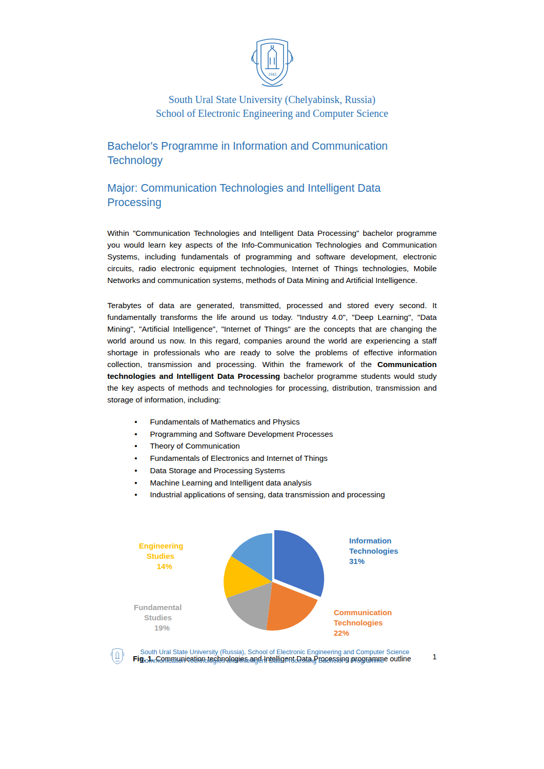1943
South Ural State University (Chelyabinsk, Russia)
School of Electronic Engineering and Computer Science
Bachelor's Programme in Information and Communication Technology
Major: Communication Technologies and Intelligent Data Processing
Within "Communication Technologies and Intelligent Data Processing" bachelor programme you would learn key aspects of the Info-Communication Technologies and Communication Systems, including fundamentals of programming and software development, electronic circuits, radio electronic equipment technologies, Internet of Things technologies, Mobile Networks and communication systems, methods of Data Mining and Artificial Intelligence.
Terabytes of data are generated, transmitted, processed and stored every second. It fundamentally transforms the life around us today. "Industry 4.0", "Deep Learning", "Data Mining", "Artificial Intelligence", "Internet of Things" are the concepts that are changing the world around us now. In this regard, companies around the world are experiencing a staff shortage in professionals who are ready to solve the problems of effective information collection, transmission and processing. Within the framework of the Communication technologies and Intelligent Data Processing bachelor programme students would study the key aspects of methods and technologies for processing, distribution, transmission and storage of information, including:
Fundamentals of Mathematics and Physics
Programming and Software Development Processes
Theory of Communication
Fundamentals of Electronics and Internet of Things
Data Storage and Processing Systems
Machine Learning and Intelligent data analysis
Industrial applications of sensing, data transmission and processing
Information Technologies 31% Communication Technologies 22% Fundamental Studies 19% Engineering Studies 14%
Fig. 1. Communication technologies and Intelligent Data Processing programme outline
1943
South Ural State University (Russia), School of Electronic Engineering and Computer Science
Communication Technologies and Intelligent Data Processing Bachelor's Programme
1